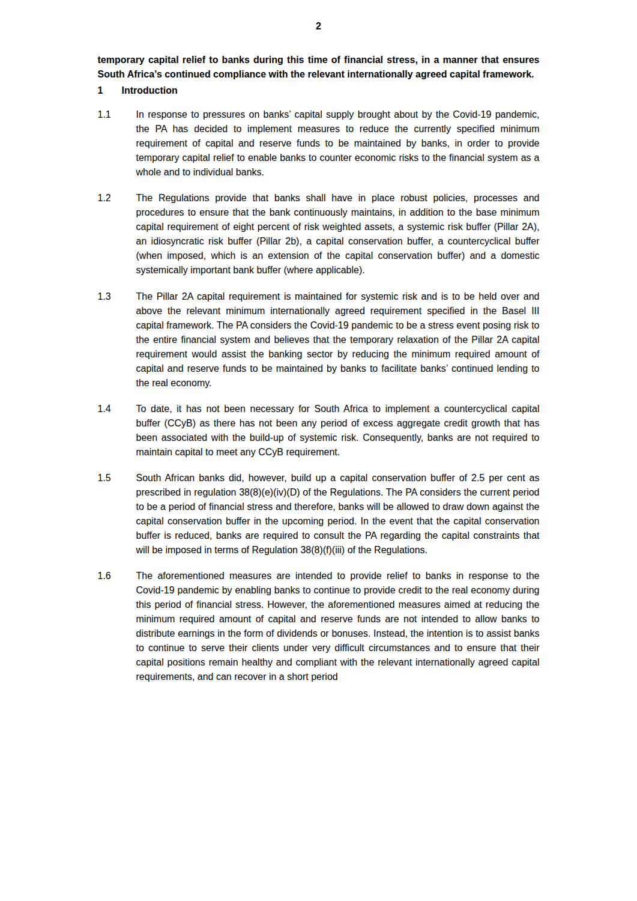2
temporary capital relief to banks during this time of financial stress, in a manner that ensures South Africa’s continued compliance with the relevant internationally agreed capital framework.
1 Introduction
1.1 In response to pressures on banks’ capital supply brought about by the Covid-19 pandemic, the PA has decided to implement measures to reduce the currently specified minimum requirement of capital and reserve funds to be maintained by banks, in order to provide temporary capital relief to enable banks to counter economic risks to the financial system as a whole and to individual banks.
1.2 The Regulations provide that banks shall have in place robust policies, processes and procedures to ensure that the bank continuously maintains, in addition to the base minimum capital requirement of eight percent of risk weighted assets, a systemic risk buffer (Pillar 2A), an idiosyncratic risk buffer (Pillar 2b), a capital conservation buffer, a countercyclical buffer (when imposed, which is an extension of the capital conservation buffer) and a domestic systemically important bank buffer (where applicable).
1.3 The Pillar 2A capital requirement is maintained for systemic risk and is to be held over and above the relevant minimum internationally agreed requirement specified in the Basel III capital framework. The PA considers the Covid-19 pandemic to be a stress event posing risk to the entire financial system and believes that the temporary relaxation of the Pillar 2A capital requirement would assist the banking sector by reducing the minimum required amount of capital and reserve funds to be maintained by banks to facilitate banks’ continued lending to the real economy.
1.4 To date, it has not been necessary for South Africa to implement a countercyclical capital buffer (CCyB) as there has not been any period of excess aggregate credit growth that has been associated with the build-up of systemic risk. Consequently, banks are not required to maintain capital to meet any CCyB requirement.
1.5 South African banks did, however, build up a capital conservation buffer of 2.5 per cent as prescribed in regulation 38(8)(e)(iv)(D) of the Regulations. The PA considers the current period to be a period of financial stress and therefore, banks will be allowed to draw down against the capital conservation buffer in the upcoming period. In the event that the capital conservation buffer is reduced, banks are required to consult the PA regarding the capital constraints that will be imposed in terms of Regulation 38(8)(f)(iii) of the Regulations.
1.6 The aforementioned measures are intended to provide relief to banks in response to the Covid-19 pandemic by enabling banks to continue to provide credit to the real economy during this period of financial stress. However, the aforementioned measures aimed at reducing the minimum required amount of capital and reserve funds are not intended to allow banks to distribute earnings in the form of dividends or bonuses. Instead, the intention is to assist banks to continue to serve their clients under very difficult circumstances and to ensure that their capital positions remain healthy and compliant with the relevant internationally agreed capital requirements, and can recover in a short period